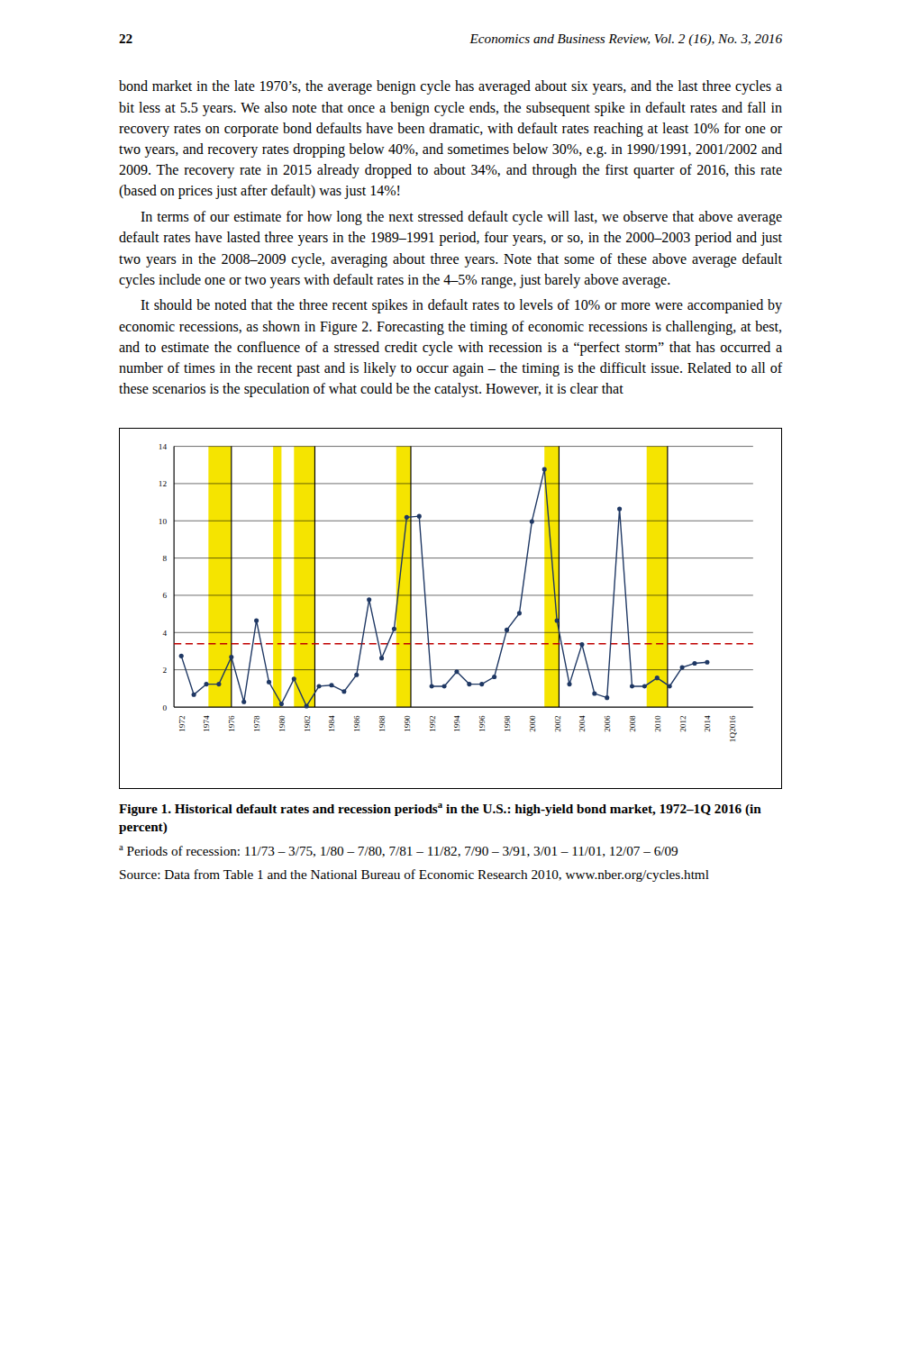22 Economics and Business Review, Vol. 2 (16), No. 3, 2016
bond market in the late 1970’s, the average benign cycle has averaged about six years, and the last three cycles a bit less at 5.5 years. We also note that once a benign cycle ends, the subsequent spike in default rates and fall in recovery rates on corporate bond defaults have been dramatic, with default rates reaching at least 10% for one or two years, and recovery rates dropping below 40%, and sometimes below 30%, e.g. in 1990/1991, 2001/2002 and 2009. The recovery rate in 2015 already dropped to about 34%, and through the first quarter of 2016, this rate (based on prices just after default) was just 14%!
In terms of our estimate for how long the next stressed default cycle will last, we observe that above average default rates have lasted three years in the 1989–1991 period, four years, or so, in the 2000–2003 period and just two years in the 2008–2009 cycle, averaging about three years. Note that some of these above average default cycles include one or two years with default rates in the 4–5% range, just barely above average.
It should be noted that the three recent spikes in default rates to levels of 10% or more were accompanied by economic recessions, as shown in Figure 2. Forecasting the timing of economic recessions is challenging, at best, and to estimate the confluence of a stressed credit cycle with recession is a “perfect storm” that has occurred a number of times in the recent past and is likely to occur again – the timing is the difficult issue. Related to all of these scenarios is the speculation of what could be the catalyst. However, it is clear that
14 12 10 8 6 4 2 0 1972 1974 1976 1978 1980 1982 1984 1986 1988 1990 1992 1994 1996 1998 2000 2002 2004 2006 2008 2010 2012 2014 1Q2016
Figure 1. Historical default rates and recession periodsa in the U.S.: high-yield bond market, 1972–1Q 2016 (in percent) a Periods of recession: 11/73 – 3/75, 1/80 – 7/80, 7/81 – 11/82, 7/90 – 3/91, 3/01 – 11/01, 12/07 – 6/09 Source: Data from Table 1 and the National Bureau of Economic Research 2010, www.nber.org/cycles.html